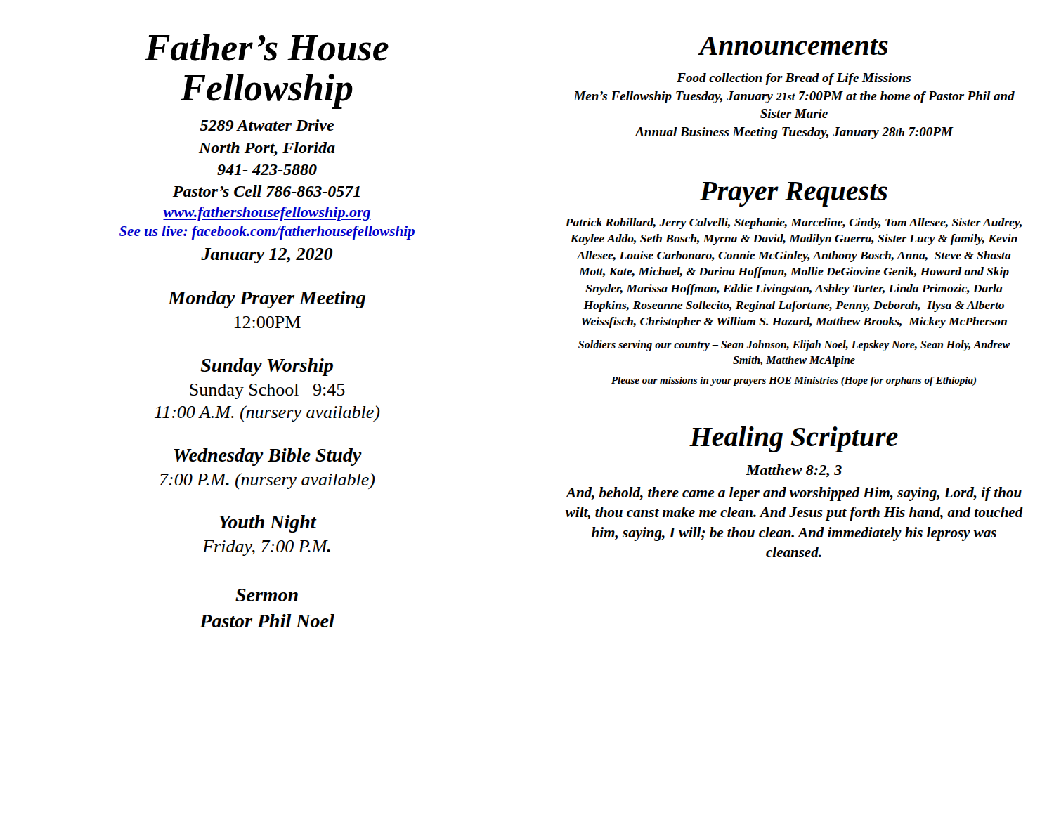Father’s House
Fellowship
5289 Atwater Drive
North Port, Florida
941- 423-5880
Pastor’s Cell 786-863-0571
www.fathershousefellowship.org
See us live: facebook.com/fatherhousefellowship
January 12, 2020
Monday Prayer Meeting
12:00PM
Sunday Worship
Sunday School 9:45
11:00 A.M. (nursery available)
Wednesday Bible Study
7:00 P.M. (nursery available)
Youth Night
Friday, 7:00 P.M.
Sermon
Pastor Phil Noel
Announcements
Food collection for Bread of Life Missions
Men’s Fellowship Tuesday, January 21st 7:00PM at the home of Pastor Phil and Sister Marie
Annual Business Meeting Tuesday, January 28th 7:00PM
Prayer Requests
Patrick Robillard, Jerry Calvelli, Stephanie, Marceline, Cindy, Tom Allesee, Sister Audrey, Kaylee Addo, Seth Bosch, Myrna & David, Madilyn Guerra, Sister Lucy & family, Kevin Allesee, Louise Carbonaro, Connie McGinley, Anthony Bosch, Anna, Steve & Shasta Mott, Kate, Michael, & Darina Hoffman, Mollie DeGiovine Genik, Howard and Skip Snyder, Marissa Hoffman, Eddie Livingston, Ashley Tarter, Linda Primozic, Darla Hopkins, Roseanne Sollecito, Reginal Lafortune, Penny, Deborah, Ilysa & Alberto Weissfisch, Christopher & William S. Hazard, Matthew Brooks, Mickey McPherson
Soldiers serving our country – Sean Johnson, Elijah Noel, Lepskey Nore, Sean Holy, Andrew Smith, Matthew McAlpine
Please our missions in your prayers HOE Ministries (Hope for orphans of Ethiopia)
Healing Scripture
Matthew 8:2, 3
And, behold, there came a leper and worshipped Him, saying, Lord, if thou wilt, thou canst make me clean. And Jesus put forth His hand, and touched him, saying, I will; be thou clean. And immediately his leprosy was cleansed.